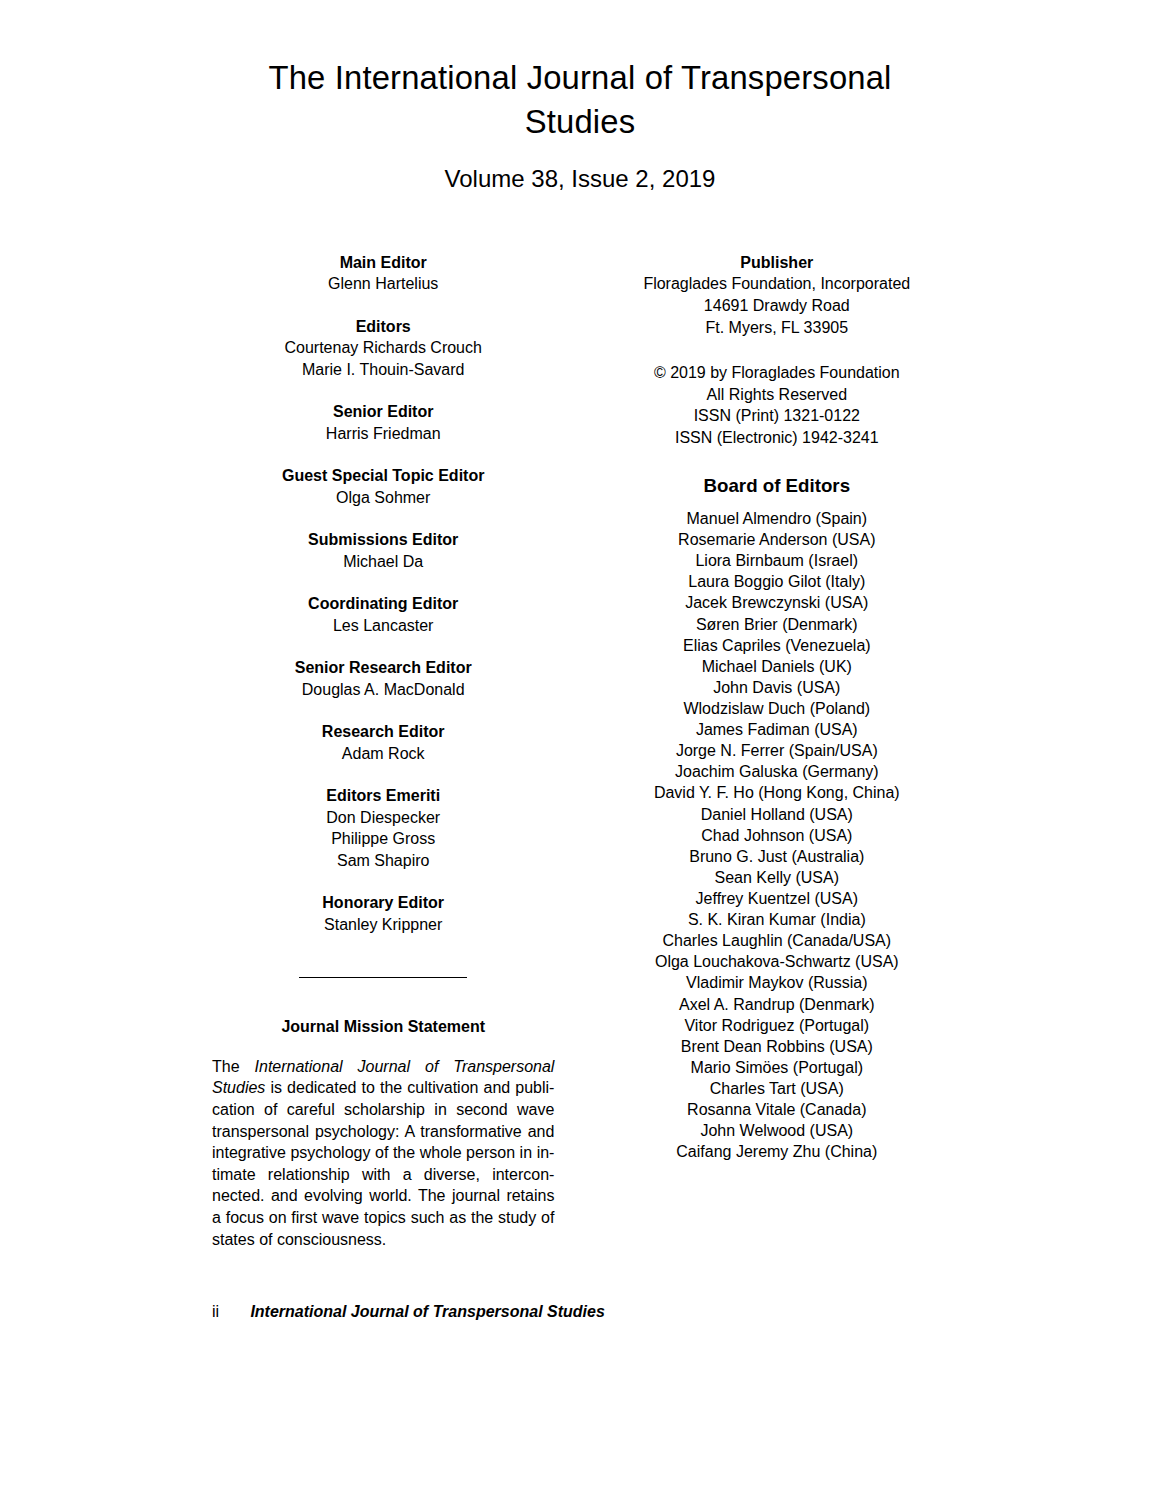The International Journal of Transpersonal Studies
Volume 38, Issue 2, 2019
Main Editor
Glenn Hartelius
Editors
Courtenay Richards Crouch Marie I. Thouin-Savard
Senior Editor
Harris Friedman
Guest Special Topic Editor
Olga Sohmer
Submissions Editor
Michael Da
Coordinating Editor
Les Lancaster
Senior Research Editor
Douglas A. MacDonald
Research Editor
Adam Rock
Editors Emeriti
Don Diespecker Philippe Gross Sam Shapiro
Honorary Editor
Stanley Krippner
Journal Mission Statement
The International Journal of Transpersonal Studies is dedicated to the cultivation and publication of careful scholarship in second wave transpersonal psychology: A transformative and integrative psychology of the whole person in intimate relationship with a diverse, interconnected. and evolving world. The journal retains a focus on first wave topics such as the study of states of consciousness.
Publisher
Floraglades Foundation, Incorporated 14691 Drawdy Road Ft. Myers, FL 33905
© 2019 by Floraglades Foundation All Rights Reserved ISSN (Print) 1321-0122 ISSN (Electronic) 1942-3241
Board of Editors
Manuel Almendro (Spain)
Rosemarie Anderson (USA)
Liora Birnbaum (Israel)
Laura Boggio Gilot (Italy)
Jacek Brewczynski (USA)
Søren Brier (Denmark)
Elias Capriles (Venezuela)
Michael Daniels (UK)
John Davis (USA)
Wlodzislaw Duch (Poland)
James Fadiman (USA)
Jorge N. Ferrer (Spain/USA)
Joachim Galuska (Germany)
David Y. F. Ho (Hong Kong, China)
Daniel Holland (USA)
Chad Johnson (USA)
Bruno G. Just (Australia)
Sean Kelly (USA)
Jeffrey Kuentzel (USA)
S. K. Kiran Kumar (India)
Charles Laughlin (Canada/USA)
Olga Louchakova-Schwartz (USA)
Vladimir Maykov (Russia)
Axel A. Randrup (Denmark)
Vitor Rodriguez (Portugal)
Brent Dean Robbins (USA)
Mario Simöes (Portugal)
Charles Tart (USA)
Rosanna Vitale (Canada)
John Welwood (USA)
Caifang Jeremy Zhu (China)
ii International Journal of Transpersonal Studies